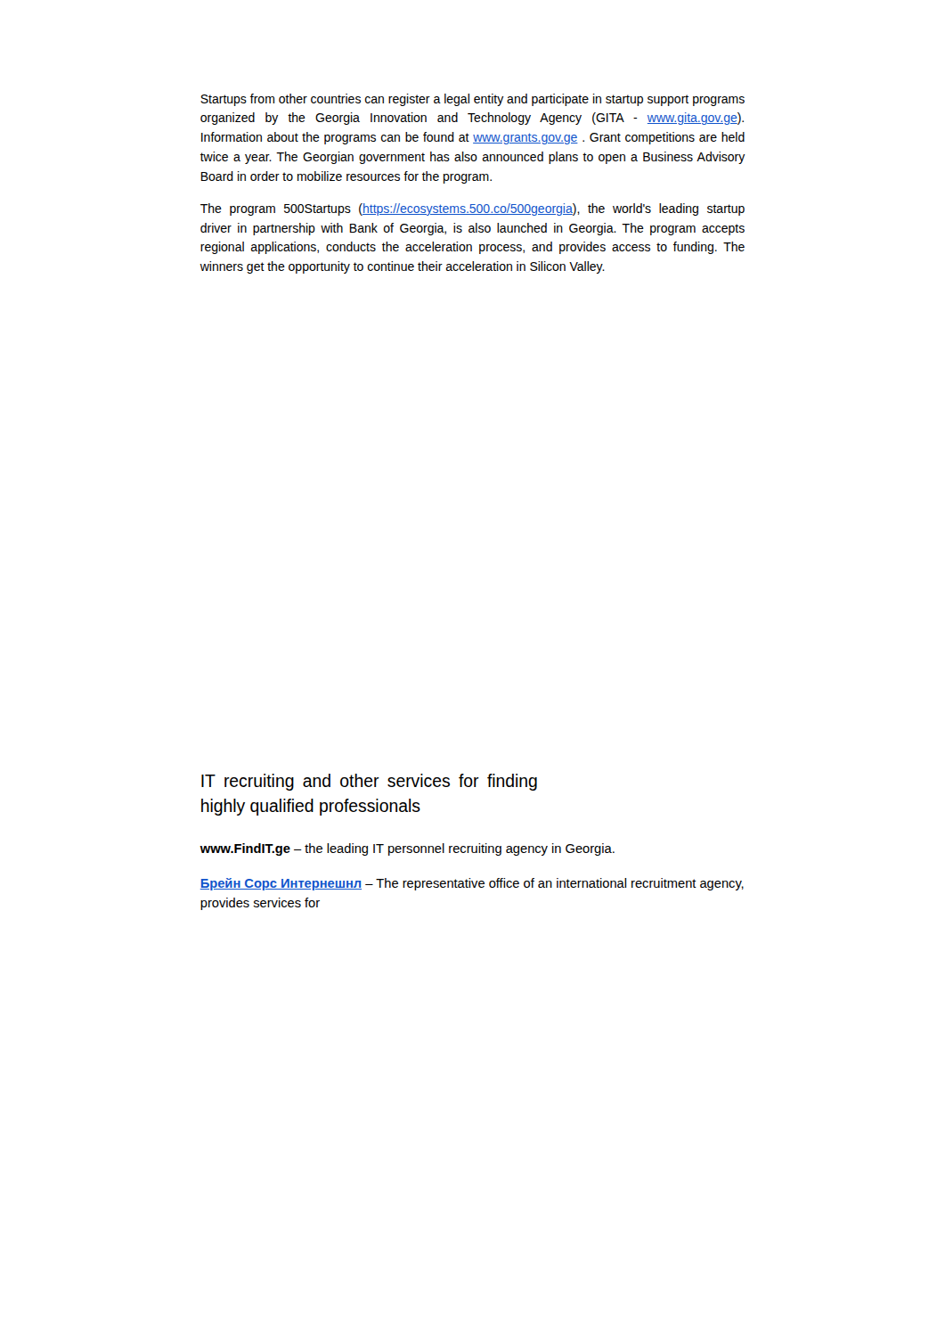Startups from other countries can register a legal entity and participate in startup support programs organized by the Georgia Innovation and Technology Agency (GITA - www.gita.gov.ge). Information about the programs can be found at www.grants.gov.ge . Grant competitions are held twice a year. The Georgian government has also announced plans to open a Business Advisory Board in order to mobilize resources for the program.
The program 500Startups (https://ecosystems.500.co/500georgia), the world's leading startup driver in partnership with Bank of Georgia, is also launched in Georgia. The program accepts regional applications, conducts the acceleration process, and provides access to funding. The winners get the opportunity to continue their acceleration in Silicon Valley.
IT recruiting and other services for finding highly qualified professionals
www.FindIT.ge – the leading IT personnel recruiting agency in Georgia.
Брейн Сорс Интернешнл – The representative office of an international recruitment agency, provides services for